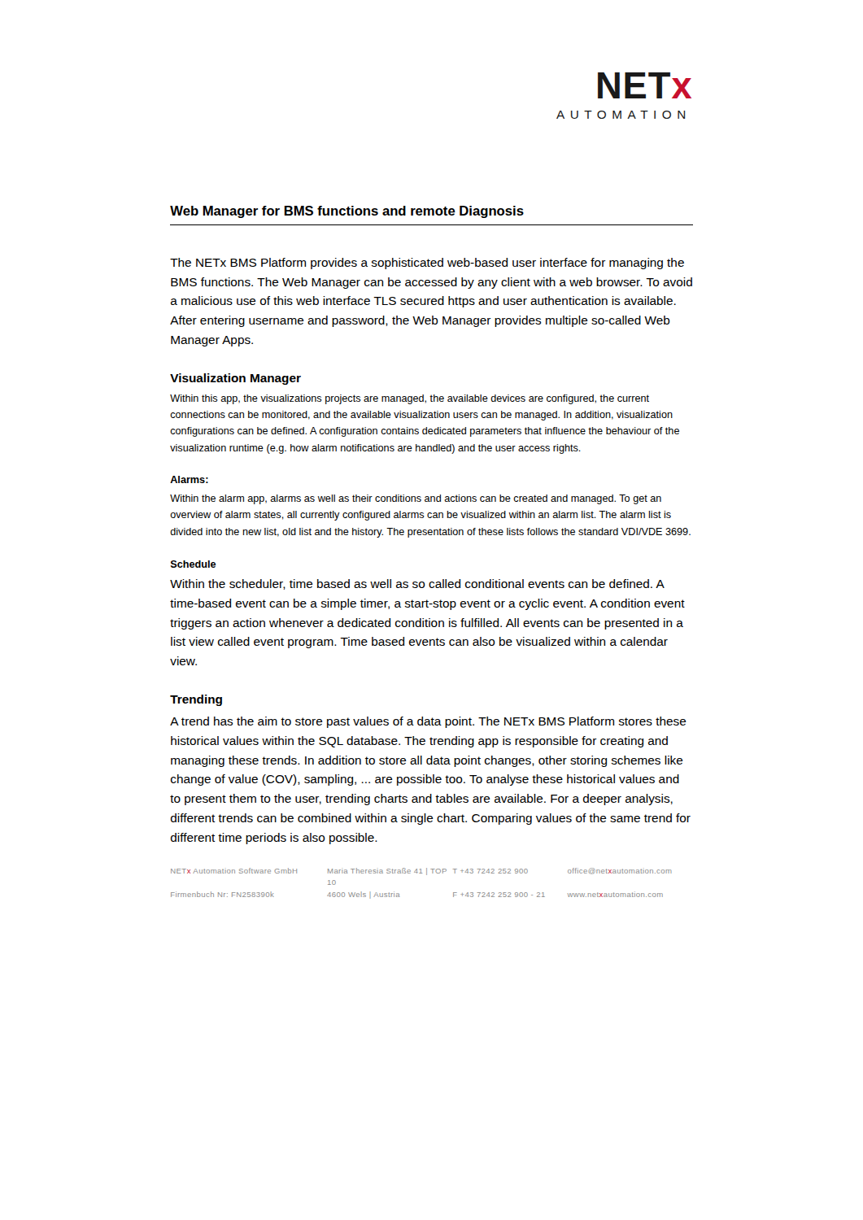NETx
AUTOMATION
Web Manager for BMS functions and remote Diagnosis
The NETx BMS Platform provides a sophisticated web-based user interface for managing the BMS functions. The Web Manager can be accessed by any client with a web browser. To avoid a malicious use of this web interface TLS secured https and user authentication is available. After entering username and password, the Web Manager provides multiple so-called Web Manager Apps.
Visualization Manager
Within this app, the visualizations projects are managed, the available devices are configured, the current connections can be monitored, and the available visualization users can be managed. In addition, visualization configurations can be defined. A configuration contains dedicated parameters that influence the behaviour of the visualization runtime (e.g. how alarm notifications are handled) and the user access rights.
Alarms:
Within the alarm app, alarms as well as their conditions and actions can be created and managed. To get an overview of alarm states, all currently configured alarms can be visualized within an alarm list. The alarm list is divided into the new list, old list and the history. The presentation of these lists follows the standard VDI/VDE 3699.
Schedule
Within the scheduler, time based as well as so called conditional events can be defined. A time-based event can be a simple timer, a start-stop event or a cyclic event. A condition event triggers an action whenever a dedicated condition is fulfilled. All events can be presented in a list view called event program. Time based events can also be visualized within a calendar view.
Trending
A trend has the aim to store past values of a data point. The NETx BMS Platform stores these historical values within the SQL database. The trending app is responsible for creating and managing these trends. In addition to store all data point changes, other storing schemes like change of value (COV), sampling, ... are possible too. To analyse these historical values and to present them to the user, trending charts and tables are available. For a deeper analysis, different trends can be combined within a single chart. Comparing values of the same trend for different time periods is also possible.
| NET x Automation Software GmbH | Maria Theresia Straße 41 / TOP 10 | T +43 7242 252 900 | office@net x automation.com |
| Firmenbuch Nr: FN258390k | 4600 Wels / Austria | F +43 7242 252 900 - 21 | www.net x automation.com |